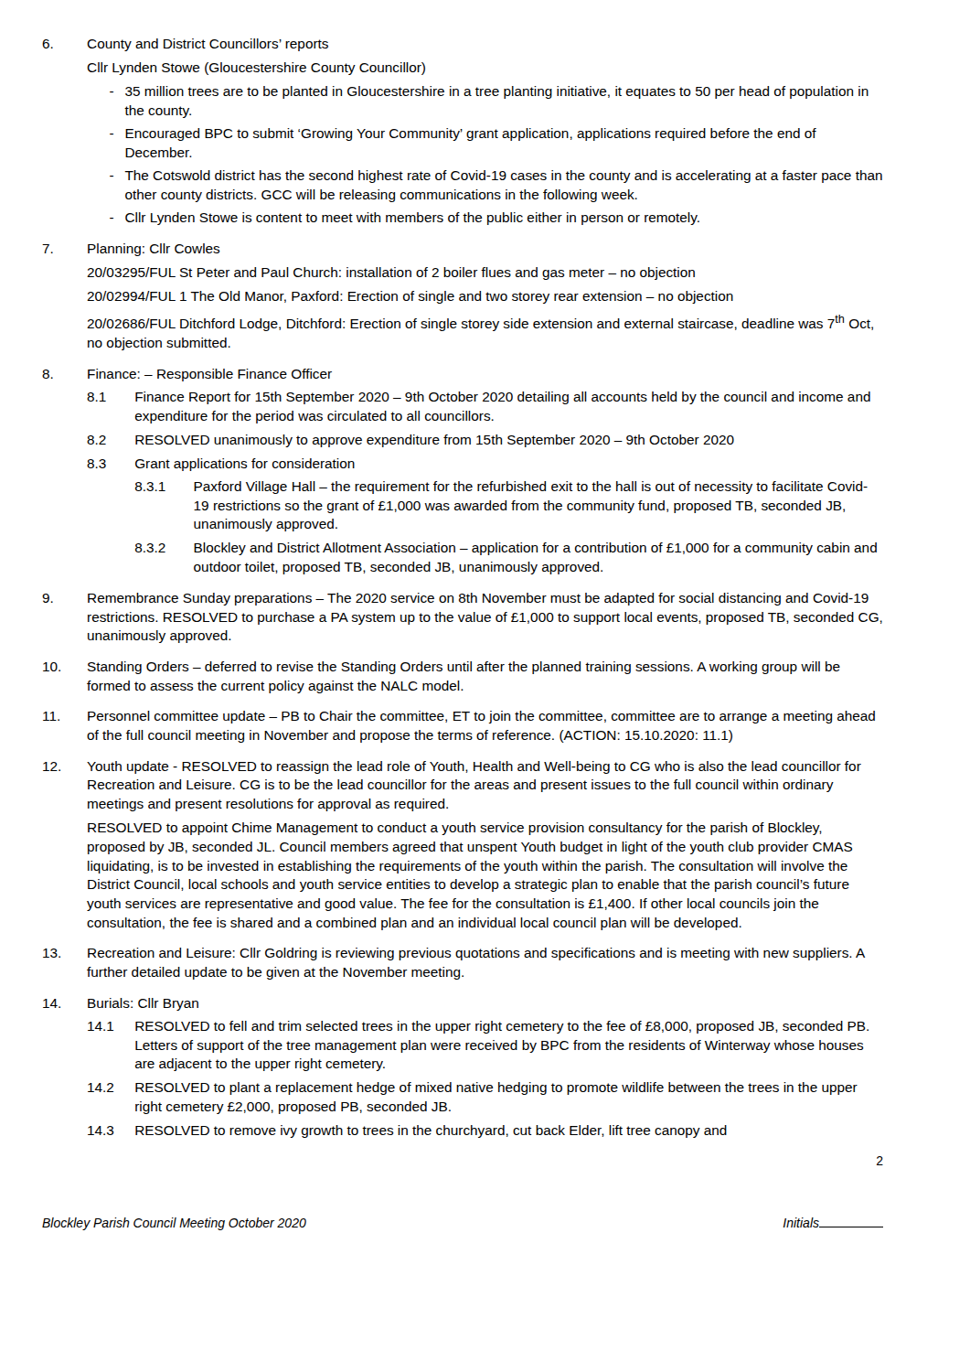County and District Councillors’ reports
Cllr Lynden Stowe (Gloucestershire County Councillor)
35 million trees are to be planted in Gloucestershire in a tree planting initiative, it equates to 50 per head of population in the county.
Encouraged BPC to submit ‘Growing Your Community’ grant application, applications required before the end of December.
The Cotswold district has the second highest rate of Covid-19 cases in the county and is accelerating at a faster pace than other county districts. GCC will be releasing communications in the following week.
Cllr Lynden Stowe is content to meet with members of the public either in person or remotely.
Planning: Cllr Cowles
20/03295/FUL St Peter and Paul Church: installation of 2 boiler flues and gas meter – no objection
20/02994/FUL 1 The Old Manor, Paxford: Erection of single and two storey rear extension – no objection
20/02686/FUL Ditchford Lodge, Ditchford: Erection of single storey side extension and external staircase, deadline was 7th Oct, no objection submitted.
Finance: – Responsible Finance Officer
8.1 Finance Report for 15th September 2020 – 9th October 2020 detailing all accounts held by the council and income and expenditure for the period was circulated to all councillors.
8.2 RESOLVED unanimously to approve expenditure from 15th September 2020 – 9th October 2020
8.3 Grant applications for consideration
8.3.1 Paxford Village Hall – the requirement for the refurbished exit to the hall is out of necessity to facilitate Covid-19 restrictions so the grant of £1,000 was awarded from the community fund, proposed TB, seconded JB, unanimously approved.
8.3.2 Blockley and District Allotment Association – application for a contribution of £1,000 for a community cabin and outdoor toilet, proposed TB, seconded JB, unanimously approved.
Remembrance Sunday preparations – The 2020 service on 8th November must be adapted for social distancing and Covid-19 restrictions. RESOLVED to purchase a PA system up to the value of £1,000 to support local events, proposed TB, seconded CG, unanimously approved.
Standing Orders – deferred to revise the Standing Orders until after the planned training sessions. A working group will be formed to assess the current policy against the NALC model.
Personnel committee update – PB to Chair the committee, ET to join the committee, committee are to arrange a meeting ahead of the full council meeting in November and propose the terms of reference. (ACTION: 15.10.2020: 11.1)
Youth update - RESOLVED to reassign the lead role of Youth, Health and Well-being to CG who is also the lead councillor for Recreation and Leisure. CG is to be the lead councillor for the areas and present issues to the full council within ordinary meetings and present resolutions for approval as required.
RESOLVED to appoint Chime Management to conduct a youth service provision consultancy for the parish of Blockley, proposed by JB, seconded JL. Council members agreed that unspent Youth budget in light of the youth club provider CMAS liquidating, is to be invested in establishing the requirements of the youth within the parish. The consultation will involve the District Council, local schools and youth service entities to develop a strategic plan to enable that the parish council’s future youth services are representative and good value. The fee for the consultation is £1,400. If other local councils join the consultation, the fee is shared and a combined plan and an individual local council plan will be developed.
Recreation and Leisure: Cllr Goldring is reviewing previous quotations and specifications and is meeting with new suppliers. A further detailed update to be given at the November meeting.
Burials: Cllr Bryan
14.1 RESOLVED to fell and trim selected trees in the upper right cemetery to the fee of £8,000, proposed JB, seconded PB. Letters of support of the tree management plan were received by BPC from the residents of Winterway whose houses are adjacent to the upper right cemetery.
14.2 RESOLVED to plant a replacement hedge of mixed native hedging to promote wildlife between the trees in the upper right cemetery £2,000, proposed PB, seconded JB.
14.3 RESOLVED to remove ivy growth to trees in the churchyard, cut back Elder, lift tree canopy and
2
Blockley Parish Council Meeting October 2020 Initials